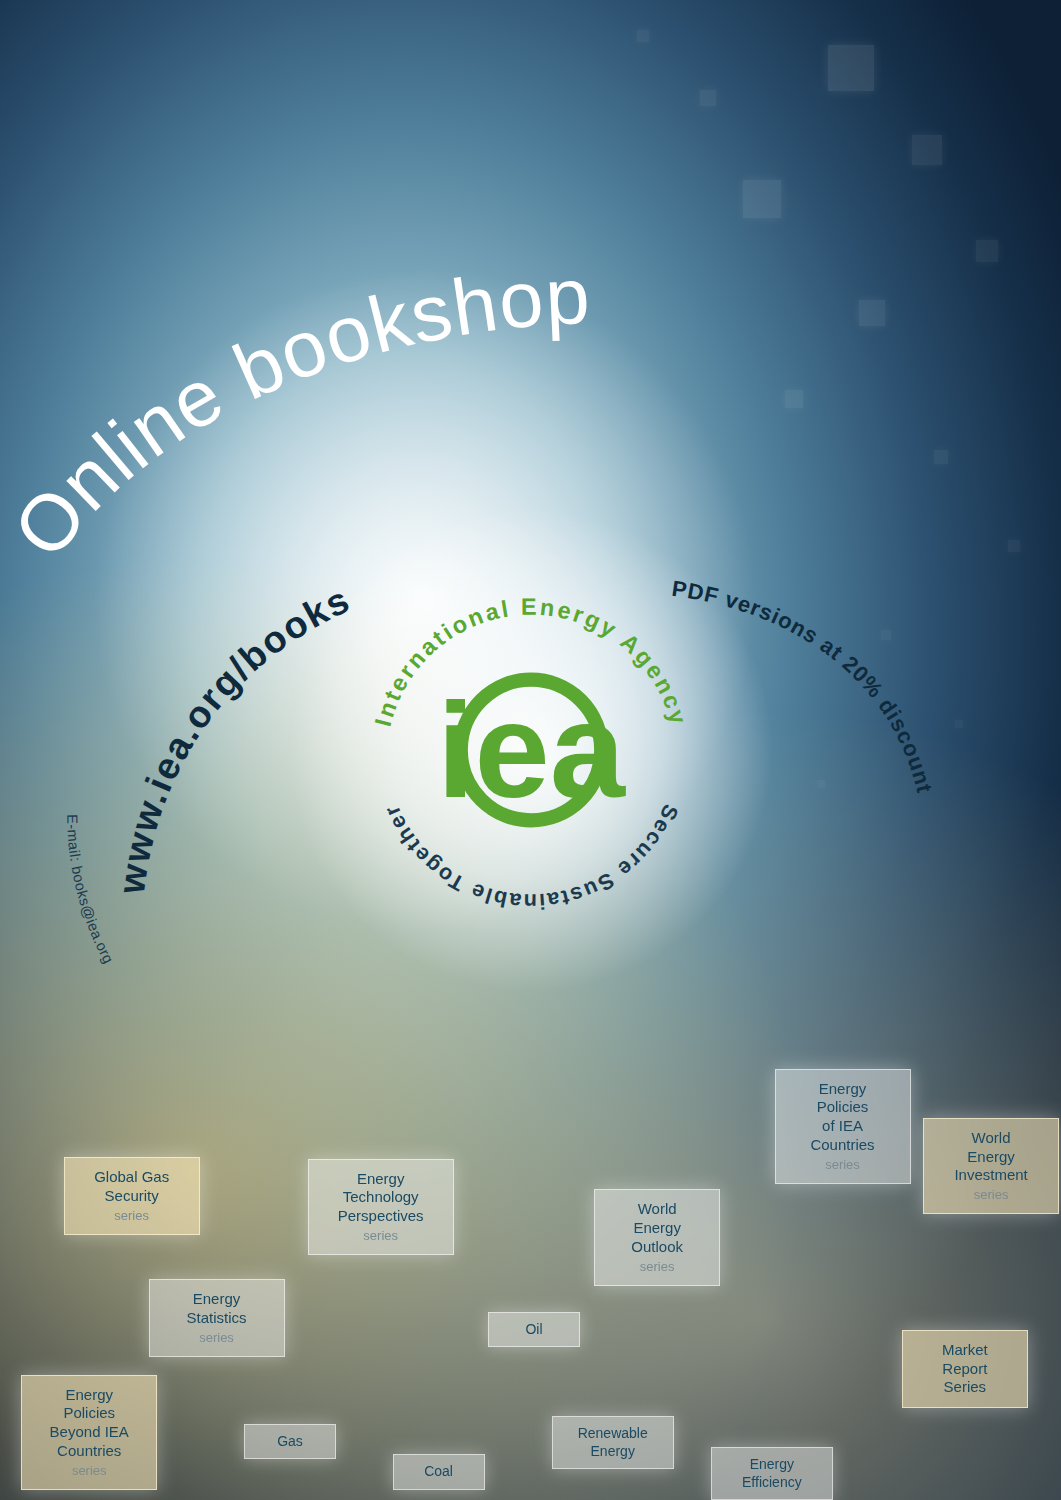Online bookshop
www.iea.org/books
PDF versions at 20% discount
E-mail: books@iea.org
International Energy Agency Secure Sustainable Together iea
Global Gas
Securityseries
Energy
Technology
Perspectivesseries
World
Energy
Outlookseries
Energy
Policies
of IEA
Countriesseries
World
Energy
Investmentseries
Energy
Statisticsseries
Oil
Market
Report
Series
Energy
Policies
Beyond IEA
Countriesseries
Gas
Coal
Renewable
Energy
Energy
Efficiency